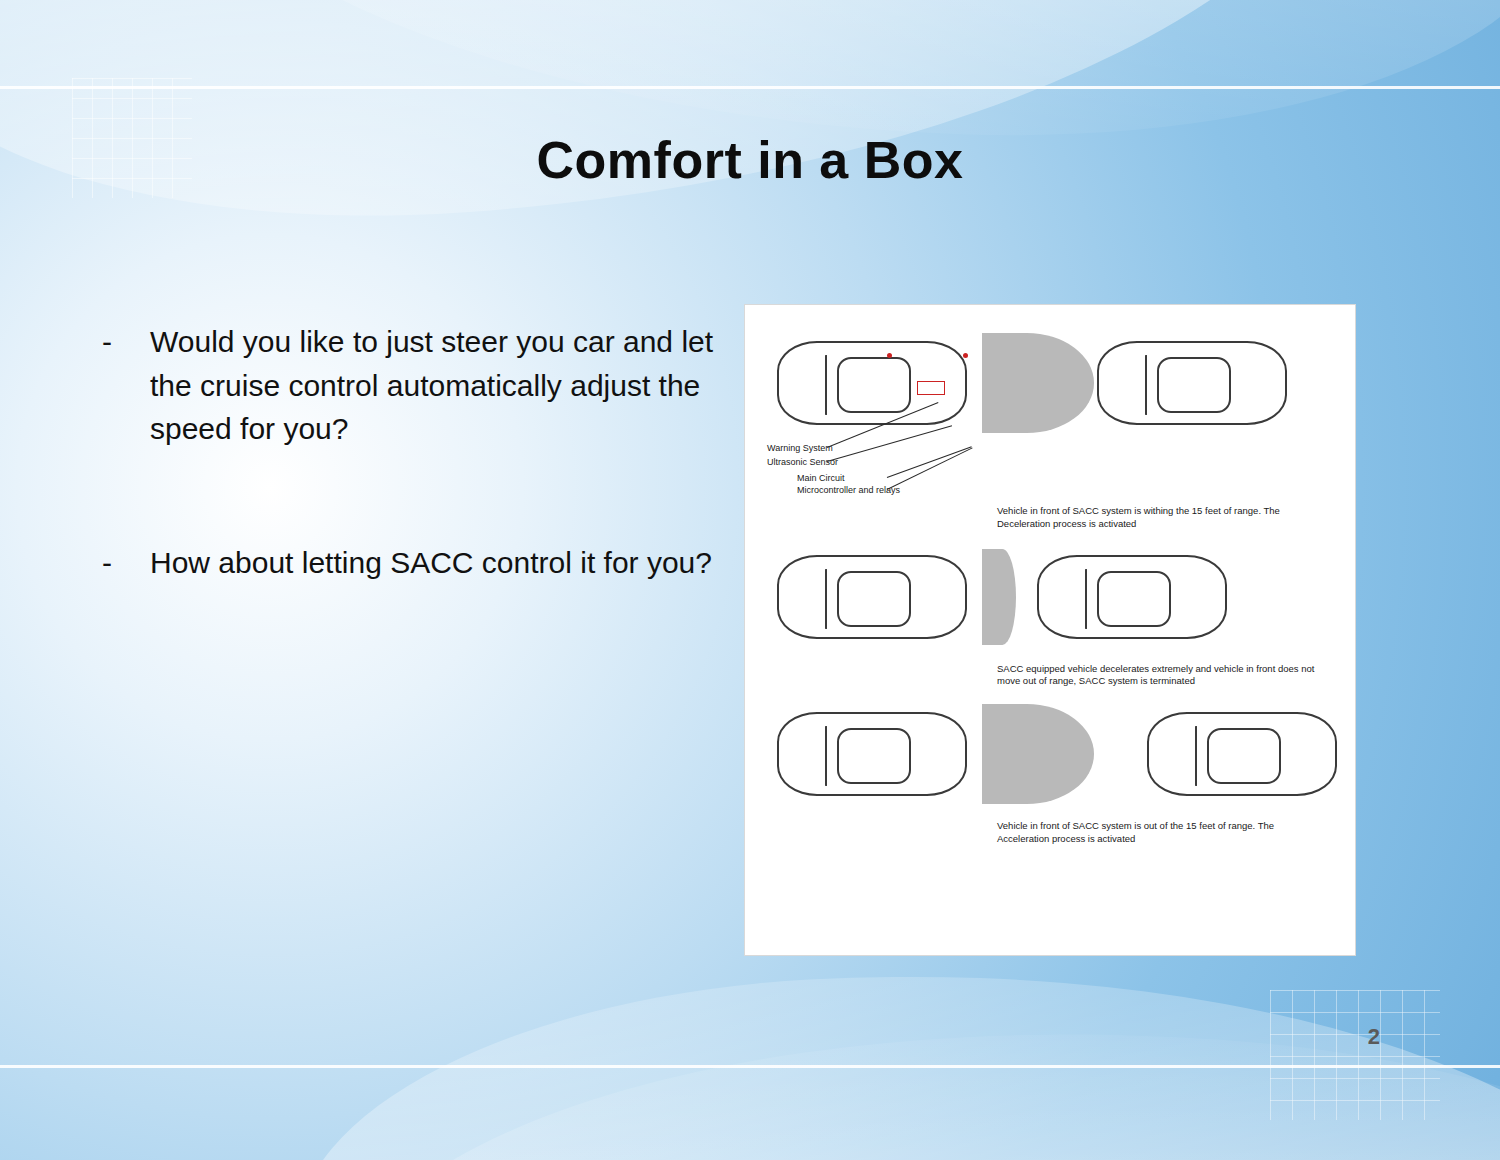Comfort in a Box
Would you like to just steer you car and let the cruise control automatically adjust the speed for you?
How about letting SACC control it for you?
Warning System Ultrasonic Sensor Main Circuit Microcontroller and relays
Vehicle in front of SACC system is withing the 15 feet of range. The Deceleration process is activated
SACC equipped vehicle decelerates extremely and vehicle in front does not move out of range, SACC system is terminated
Vehicle in front of SACC system is out of the 15 feet of range. The Acceleration process is activated
2